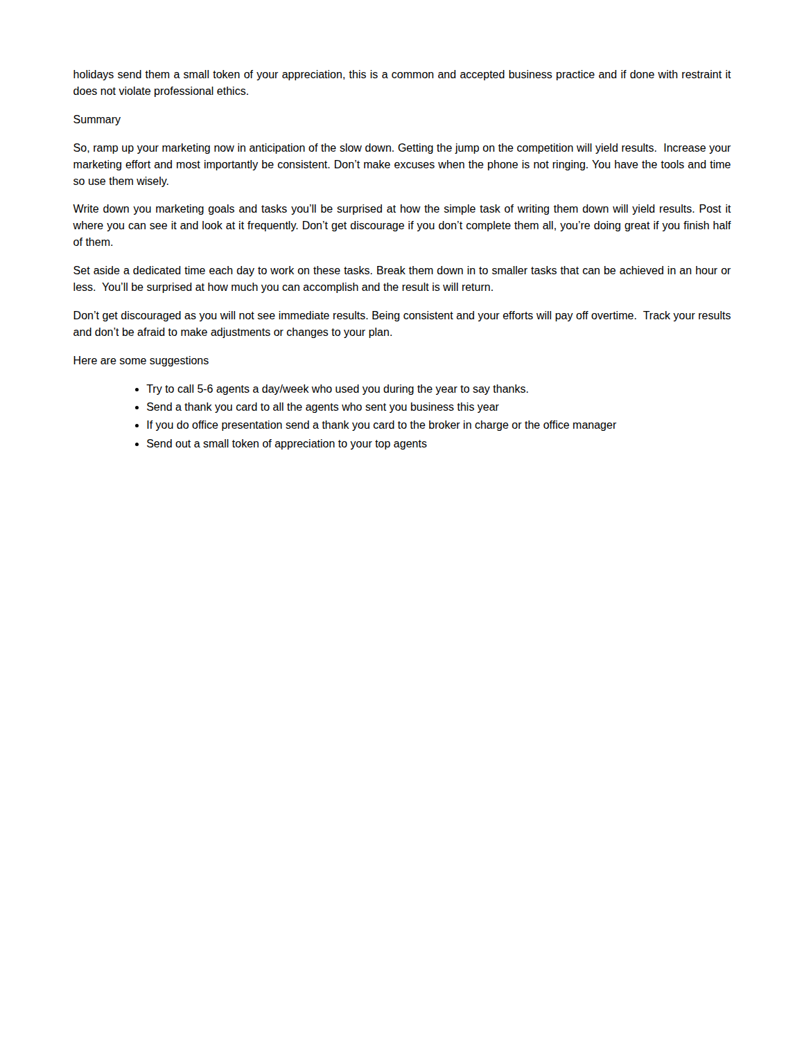holidays send them a small token of your appreciation, this is a common and accepted business practice and if done with restraint it does not violate professional ethics.
Summary
So, ramp up your marketing now in anticipation of the slow down. Getting the jump on the competition will yield results. Increase your marketing effort and most importantly be consistent. Don’t make excuses when the phone is not ringing. You have the tools and time so use them wisely.
Write down you marketing goals and tasks you’ll be surprised at how the simple task of writing them down will yield results. Post it where you can see it and look at it frequently. Don’t get discourage if you don’t complete them all, you’re doing great if you finish half of them.
Set aside a dedicated time each day to work on these tasks. Break them down in to smaller tasks that can be achieved in an hour or less. You’ll be surprised at how much you can accomplish and the result is will return.
Don’t get discouraged as you will not see immediate results. Being consistent and your efforts will pay off overtime. Track your results and don’t be afraid to make adjustments or changes to your plan.
Here are some suggestions
Try to call 5-6 agents a day/week who used you during the year to say thanks.
Send a thank you card to all the agents who sent you business this year
If you do office presentation send a thank you card to the broker in charge or the office manager
Send out a small token of appreciation to your top agents